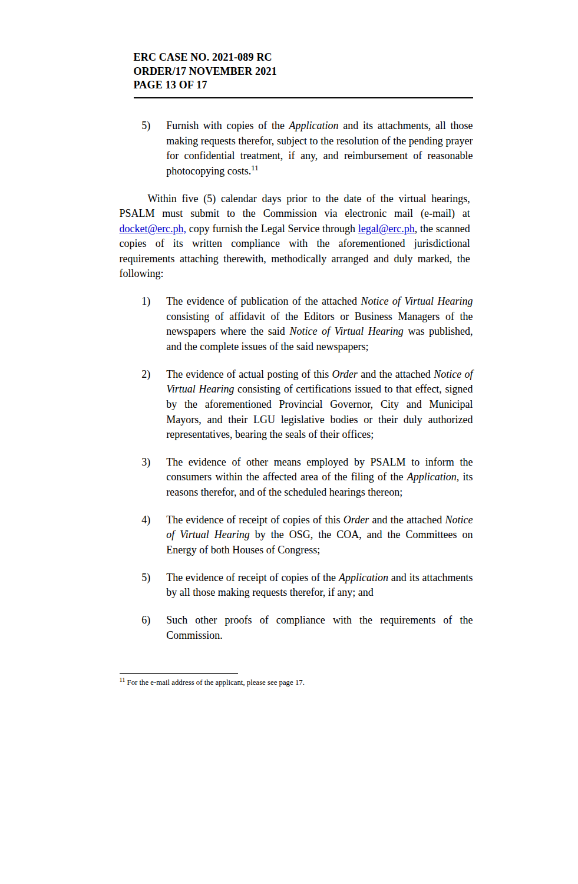ERC CASE NO. 2021-089 RC
ORDER/17 NOVEMBER 2021
PAGE 13 OF 17
5) Furnish with copies of the Application and its attachments, all those making requests therefor, subject to the resolution of the pending prayer for confidential treatment, if any, and reimbursement of reasonable photocopying costs.11
Within five (5) calendar days prior to the date of the virtual hearings, PSALM must submit to the Commission via electronic mail (e-mail) at docket@erc.ph, copy furnish the Legal Service through legal@erc.ph, the scanned copies of its written compliance with the aforementioned jurisdictional requirements attaching therewith, methodically arranged and duly marked, the following:
1) The evidence of publication of the attached Notice of Virtual Hearing consisting of affidavit of the Editors or Business Managers of the newspapers where the said Notice of Virtual Hearing was published, and the complete issues of the said newspapers;
2) The evidence of actual posting of this Order and the attached Notice of Virtual Hearing consisting of certifications issued to that effect, signed by the aforementioned Provincial Governor, City and Municipal Mayors, and their LGU legislative bodies or their duly authorized representatives, bearing the seals of their offices;
3) The evidence of other means employed by PSALM to inform the consumers within the affected area of the filing of the Application, its reasons therefor, and of the scheduled hearings thereon;
4) The evidence of receipt of copies of this Order and the attached Notice of Virtual Hearing by the OSG, the COA, and the Committees on Energy of both Houses of Congress;
5) The evidence of receipt of copies of the Application and its attachments by all those making requests therefor, if any; and
6) Such other proofs of compliance with the requirements of the Commission.
11 For the e-mail address of the applicant, please see page 17.